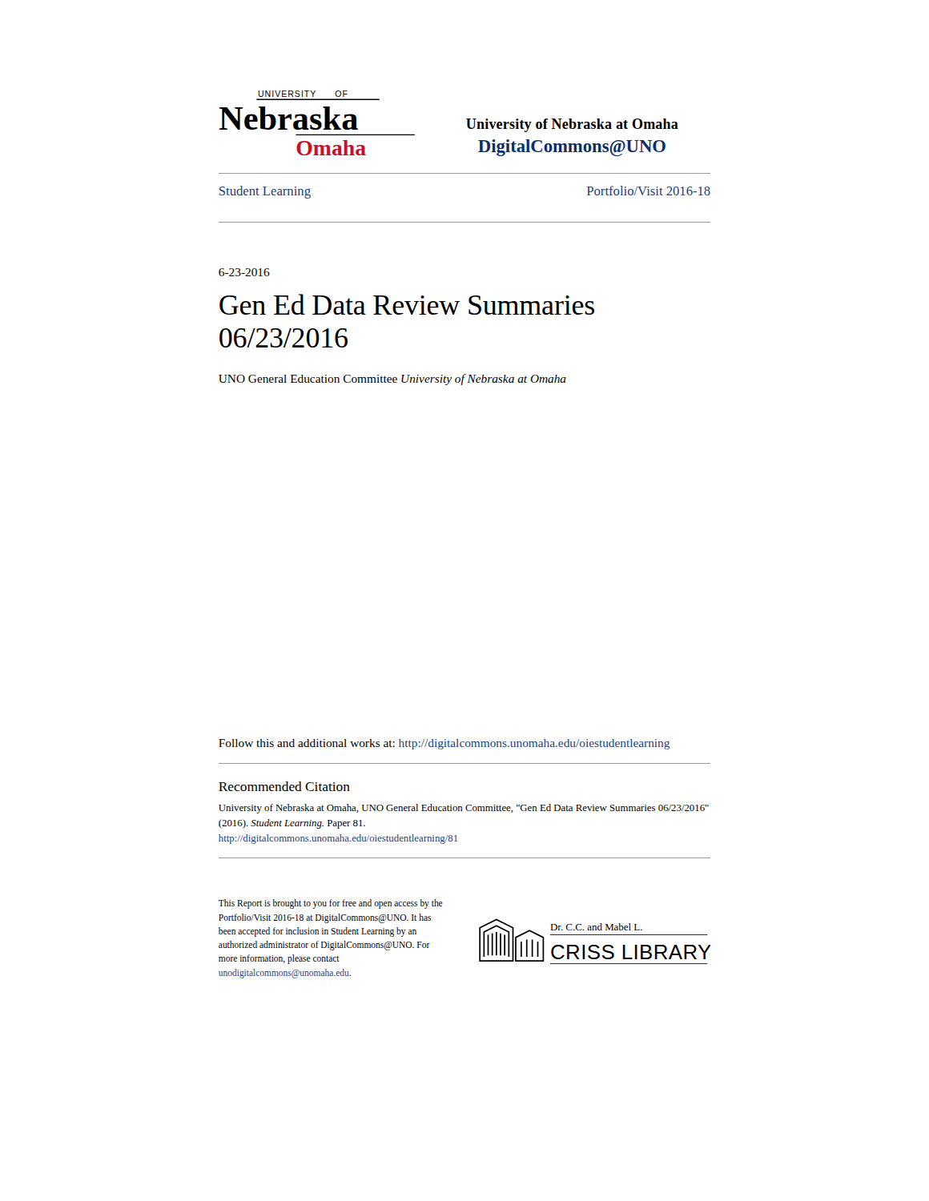UNIVERSITY OF Nebraska Omaha
University of Nebraska at Omaha
DigitalCommons@UNO
Student Learning Portfolio/Visit 2016-18
6-23-2016
Gen Ed Data Review Summaries 06/23/2016
UNO General Education Committee University of Nebraska at Omaha
Follow this and additional works at: http://digitalcommons.unomaha.edu/oiestudentlearning
Recommended Citation
University of Nebraska at Omaha, UNO General Education Committee, "Gen Ed Data Review Summaries 06/23/2016" (2016). Student Learning. Paper 81.
http://digitalcommons.unomaha.edu/oiestudentlearning/81
This Report is brought to you for free and open access by the Portfolio/Visit 2016-18 at DigitalCommons@UNO. It has been accepted for inclusion in Student Learning by an authorized administrator of DigitalCommons@UNO. For more information, please contact unodigitalcommons@unomaha.edu.
Dr. C.C. and Mabel L. CRISS LIBRARY